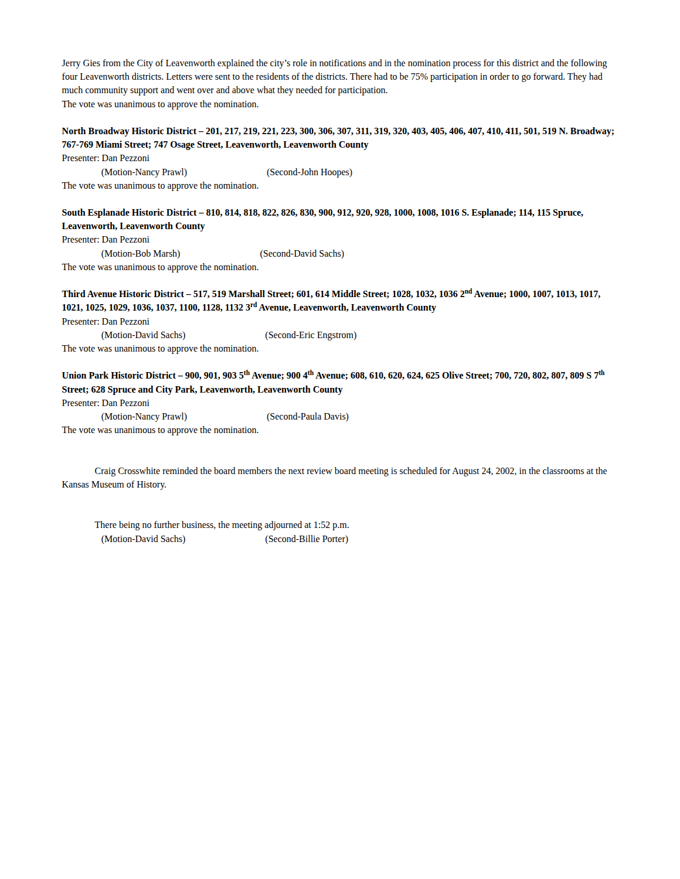Jerry Gies from the City of Leavenworth explained the city’s role in notifications and in the nomination process for this district and the following four Leavenworth districts. Letters were sent to the residents of the districts. There had to be 75% participation in order to go forward. They had much community support and went over and above what they needed for participation.
The vote was unanimous to approve the nomination.
North Broadway Historic District – 201, 217, 219, 221, 223, 300, 306, 307, 311, 319, 320, 403, 405, 406, 407, 410, 411, 501, 519 N. Broadway; 767-769 Miami Street; 747 Osage Street, Leavenworth, Leavenworth County
Presenter: Dan Pezzoni
(Motion-Nancy Prawl) (Second-John Hoopes)
The vote was unanimous to approve the nomination.
South Esplanade Historic District – 810, 814, 818, 822, 826, 830, 900, 912, 920, 928, 1000, 1008, 1016 S. Esplanade; 114, 115 Spruce, Leavenworth, Leavenworth County
Presenter: Dan Pezzoni
(Motion-Bob Marsh) (Second-David Sachs)
The vote was unanimous to approve the nomination.
Third Avenue Historic District – 517, 519 Marshall Street; 601, 614 Middle Street; 1028, 1032, 1036 2nd Avenue; 1000, 1007, 1013, 1017, 1021, 1025, 1029, 1036, 1037, 1100, 1128, 1132 3rd Avenue, Leavenworth, Leavenworth County
Presenter: Dan Pezzoni
(Motion-David Sachs) (Second-Eric Engstrom)
The vote was unanimous to approve the nomination.
Union Park Historic District – 900, 901, 903 5th Avenue; 900 4th Avenue; 608, 610, 620, 624, 625 Olive Street; 700, 720, 802, 807, 809 S 7th Street; 628 Spruce and City Park, Leavenworth, Leavenworth County
Presenter: Dan Pezzoni
(Motion-Nancy Prawl) (Second-Paula Davis)
The vote was unanimous to approve the nomination.
Craig Crosswhite reminded the board members the next review board meeting is scheduled for August 24, 2002, in the classrooms at the Kansas Museum of History.
There being no further business, the meeting adjourned at 1:52 p.m.
(Motion-David Sachs) (Second-Billie Porter)